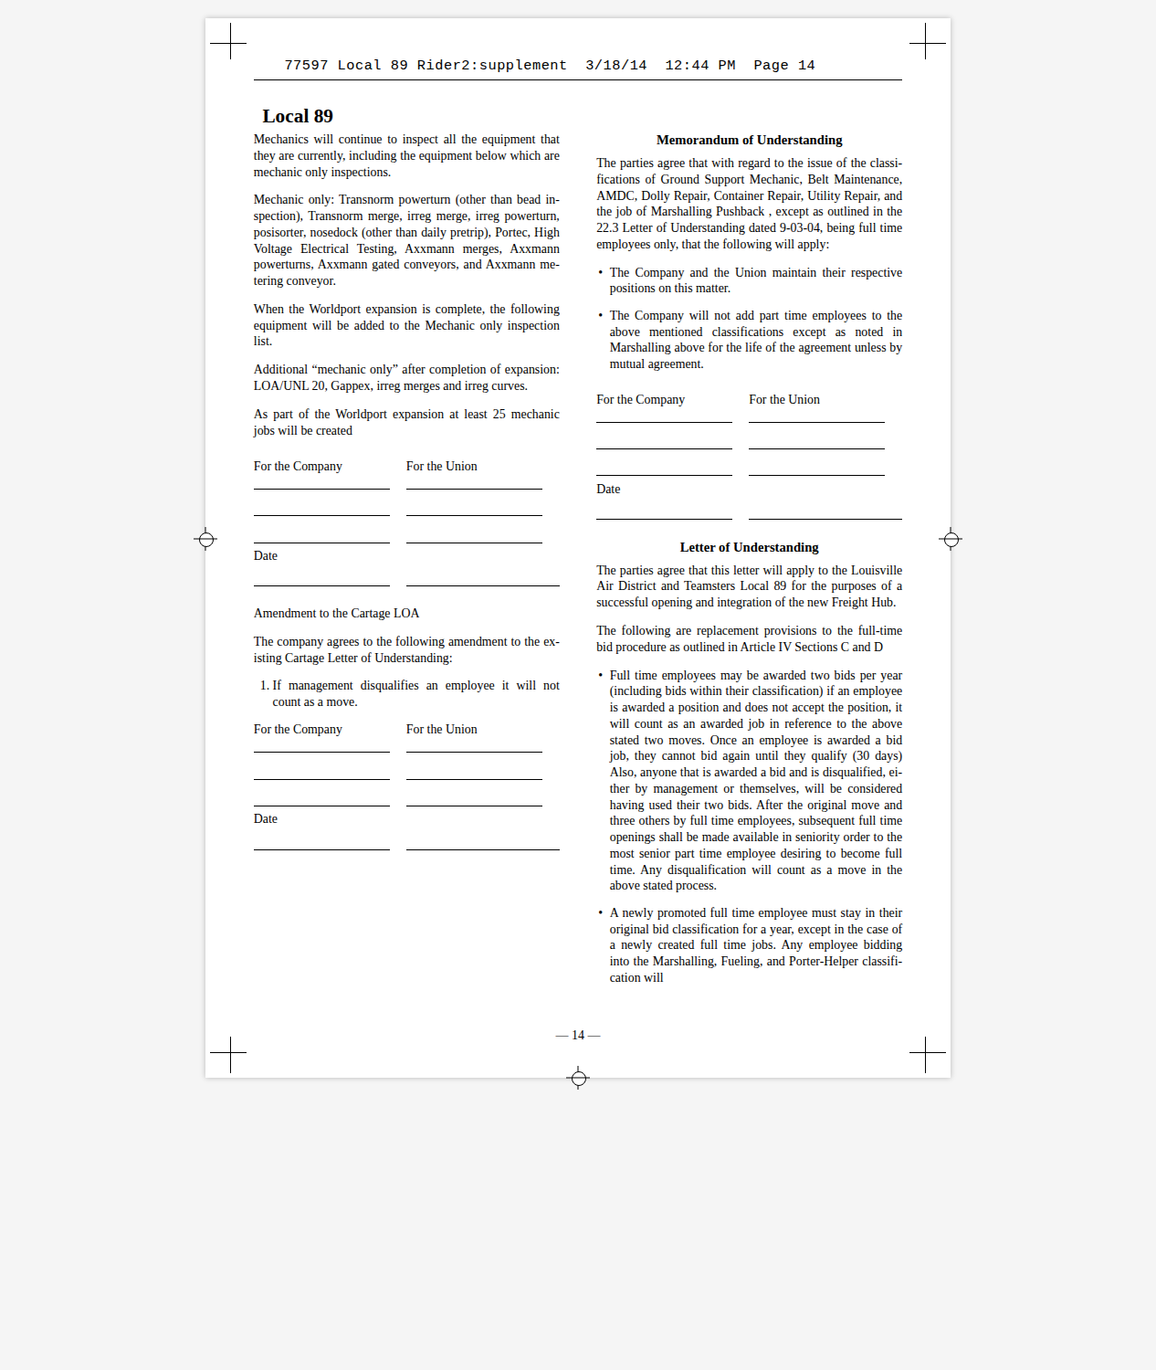77597 Local 89 Rider2:supplement 3/18/14 12:44 PM Page 14
Local 89
Mechanics will continue to inspect all the equipment that they are currently, including the equipment below which are mechanic only inspections.
Mechanic only: Transnorm powerturn (other than bead inspection), Transnorm merge, irreg merge, irreg powerturn, posisorter, nosedock (other than daily pretrip), Portec, High Voltage Electrical Testing, Axxmann merges, Axxmann powerturns, Axxmann gated conveyors, and Axxmann metering conveyor.
When the Worldport expansion is complete, the following equipment will be added to the Mechanic only inspection list.
Additional “mechanic only” after completion of expansion: LOA/UNL 20, Gappex, irreg merges and irreg curves.
As part of the Worldport expansion at least 25 mechanic jobs will be created
| For the Company | For the Union |
| Date | |
Amendment to the Cartage LOA
The company agrees to the following amendment to the existing Cartage Letter of Understanding:
If management disqualifies an employee it will not count as a move.
| For the Company | For the Union |
| Date | |
Memorandum of Understanding
The parties agree that with regard to the issue of the classifications of Ground Support Mechanic, Belt Maintenance, AMDC, Dolly Repair, Container Repair, Utility Repair, and the job of Marshalling Pushback , except as outlined in the 22.3 Letter of Understanding dated 9-03-04, being full time employees only, that the following will apply:
The Company and the Union maintain their respective positions on this matter.
The Company will not add part time employees to the above mentioned classifications except as noted in Marshalling above for the life of the agreement unless by mutual agreement.
| For the Company | For the Union |
| Date | |
Letter of Understanding
The parties agree that this letter will apply to the Louisville Air District and Teamsters Local 89 for the purposes of a successful opening and integration of the new Freight Hub.
The following are replacement provisions to the full-time bid procedure as outlined in Article IV Sections C and D
Full time employees may be awarded two bids per year (including bids within their classification) if an employee is awarded a position and does not accept the position, it will count as an awarded job in reference to the above stated two moves. Once an employee is awarded a bid job, they cannot bid again until they qualify (30 days) Also, anyone that is awarded a bid and is disqualified, either by management or themselves, will be considered having used their two bids. After the original move and three others by full time employees, subsequent full time openings shall be made available in seniority order to the most senior part time employee desiring to become full time. Any disqualification will count as a move in the above stated process.
A newly promoted full time employee must stay in their original bid classification for a year, except in the case of a newly created full time jobs. Any employee bidding into the Marshalling, Fueling, and Porter-Helper classification will
— 14 —